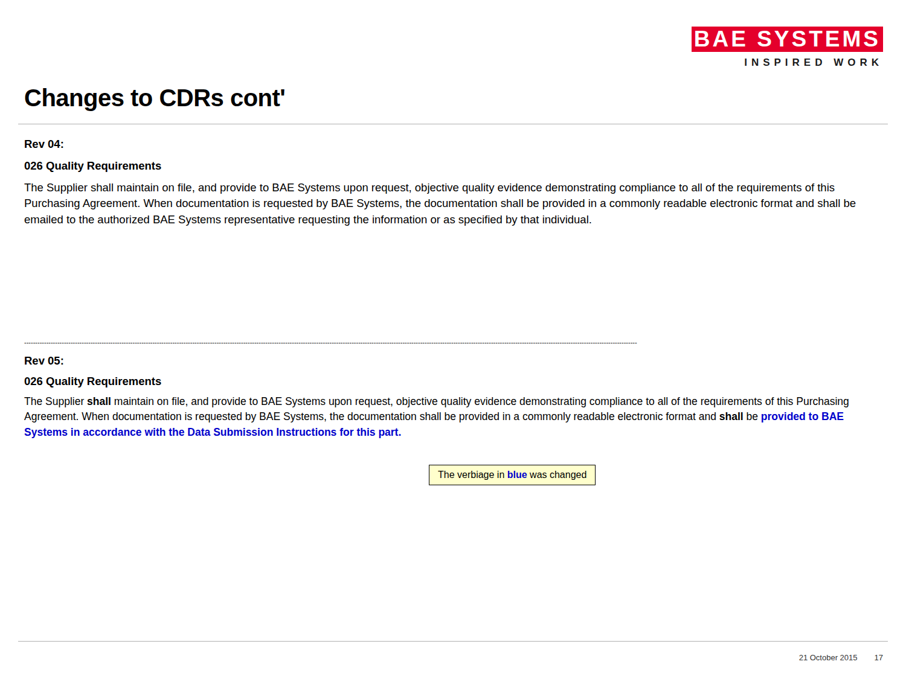BAE SYSTEMS
INSPIRED WORK
Changes to CDRs cont'
Rev 04:
026 Quality Requirements
The Supplier shall maintain on file, and provide to BAE Systems upon request, objective quality evidence demonstrating compliance to all of the requirements of this Purchasing Agreement. When documentation is requested by BAE Systems, the documentation shall be provided in a commonly readable electronic format and shall be emailed to the authorized BAE Systems representative requesting the information or as specified by that individual.
-------------------------------------------------------------------------------------------------------------------------------------------------------------------------------------------------------------------------------------------------------------------------------------
Rev 05:
026 Quality Requirements
The Supplier shall maintain on file, and provide to BAE Systems upon request, objective quality evidence demonstrating compliance to all of the requirements of this Purchasing Agreement. When documentation is requested by BAE Systems, the documentation shall be provided in a commonly readable electronic format and shall be provided to BAE Systems in accordance with the Data Submission Instructions for this part.
The verbiage in blue was changed
21 October 201517